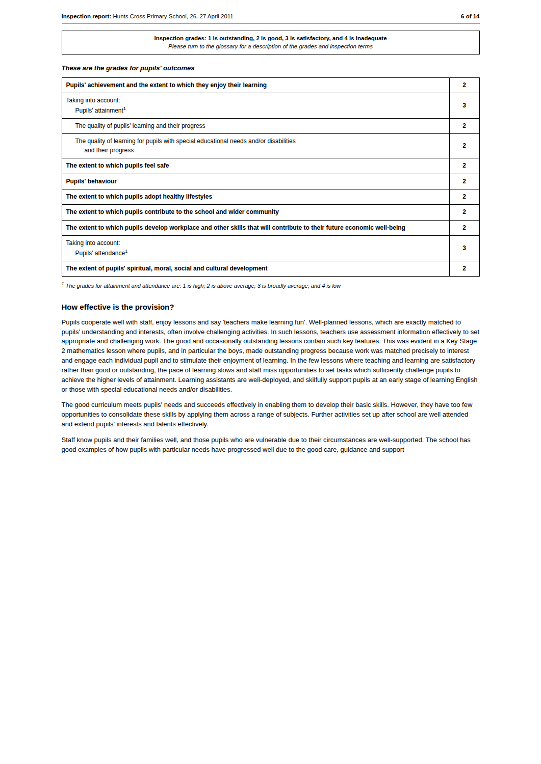Inspection report: Hunts Cross Primary School, 26–27 April 2011
6 of 14
Inspection grades: 1 is outstanding, 2 is good, 3 is satisfactory, and 4 is inadequate
Please turn to the glossary for a description of the grades and inspection terms
These are the grades for pupils' outcomes
| Pupils' achievement and the extent to which they enjoy their learning | 2 |
| Taking into account: Pupils' attainment 1 | 3 |
| The quality of pupils' learning and their progress | 2 |
| The quality of learning for pupils with special educational needs and/or disabilities and their progress | 2 |
| The extent to which pupils feel safe | 2 |
| Pupils' behaviour | 2 |
| The extent to which pupils adopt healthy lifestyles | 2 |
| The extent to which pupils contribute to the school and wider community | 2 |
| The extent to which pupils develop workplace and other skills that will contribute to their future economic well-being | 2 |
| Taking into account: Pupils' attendance 1 | 3 |
| The extent of pupils' spiritual, moral, social and cultural development | 2 |
1 The grades for attainment and attendance are: 1 is high; 2 is above average; 3 is broadly average; and 4 is low
How effective is the provision?
Pupils cooperate well with staff, enjoy lessons and say 'teachers make learning fun'. Well-planned lessons, which are exactly matched to pupils' understanding and interests, often involve challenging activities. In such lessons, teachers use assessment information effectively to set appropriate and challenging work. The good and occasionally outstanding lessons contain such key features. This was evident in a Key Stage 2 mathematics lesson where pupils, and in particular the boys, made outstanding progress because work was matched precisely to interest and engage each individual pupil and to stimulate their enjoyment of learning. In the few lessons where teaching and learning are satisfactory rather than good or outstanding, the pace of learning slows and staff miss opportunities to set tasks which sufficiently challenge pupils to achieve the higher levels of attainment. Learning assistants are well-deployed, and skilfully support pupils at an early stage of learning English or those with special educational needs and/or disabilities.
The good curriculum meets pupils' needs and succeeds effectively in enabling them to develop their basic skills. However, they have too few opportunities to consolidate these skills by applying them across a range of subjects. Further activities set up after school are well attended and extend pupils' interests and talents effectively.
Staff know pupils and their families well, and those pupils who are vulnerable due to their circumstances are well-supported. The school has good examples of how pupils with particular needs have progressed well due to the good care, guidance and support